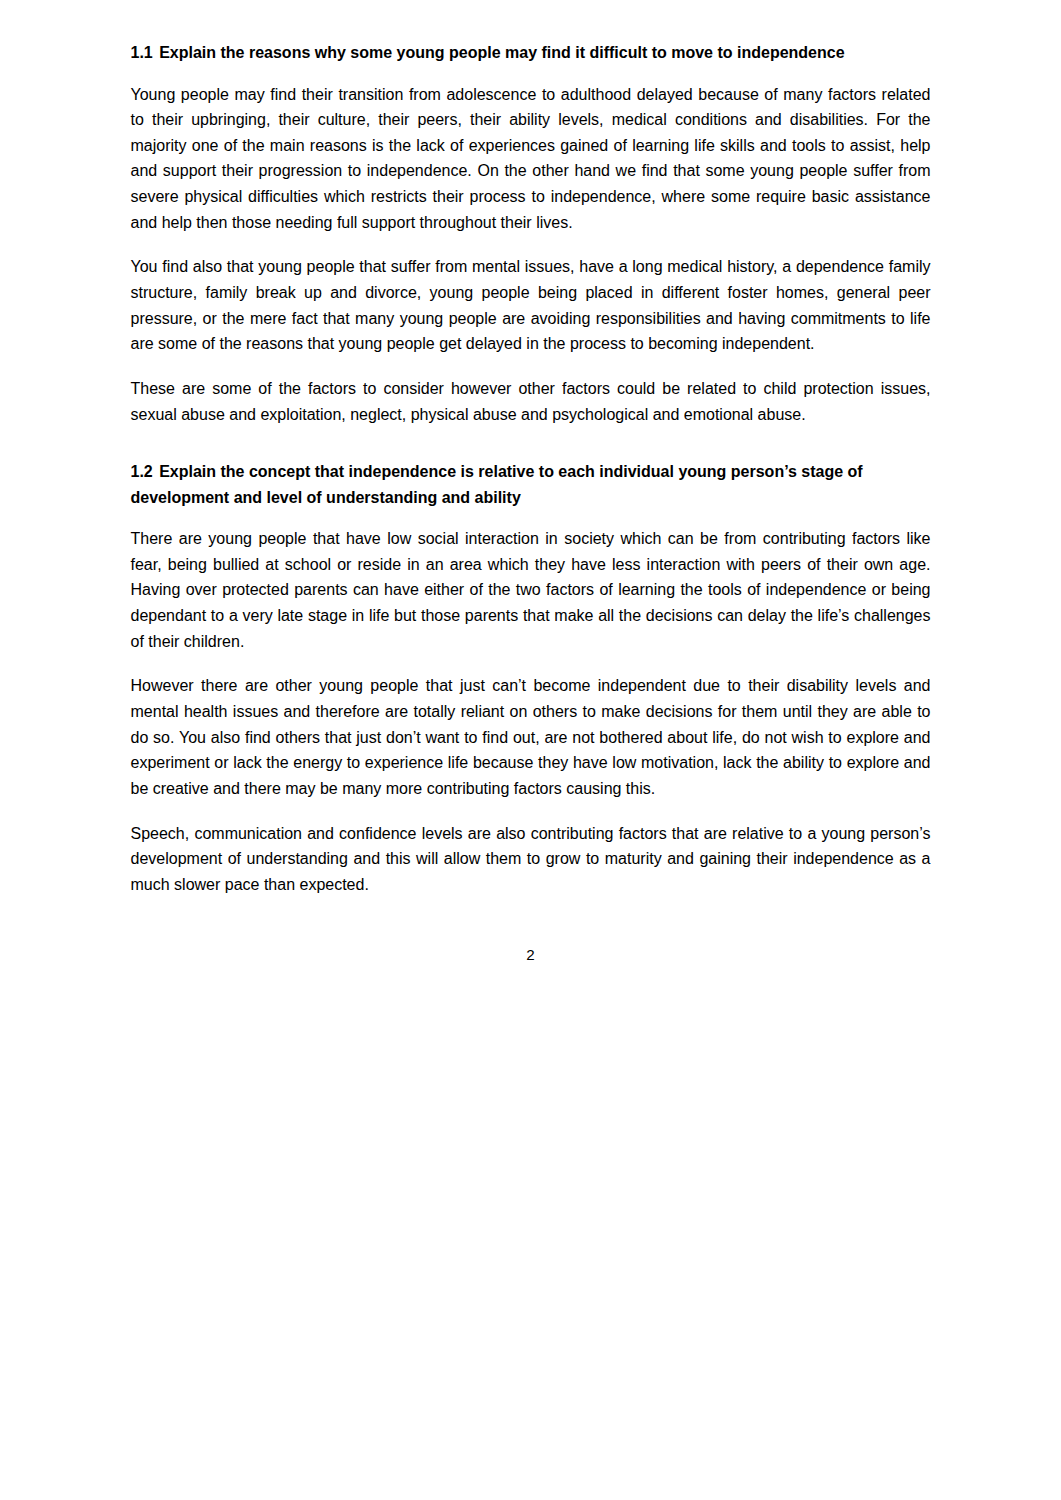1.1 Explain the reasons why some young people may find it difficult to move to independence
Young people may find their transition from adolescence to adulthood delayed because of many factors related to their upbringing, their culture, their peers, their ability levels, medical conditions and disabilities. For the majority one of the main reasons is the lack of experiences gained of learning life skills and tools to assist, help and support their progression to independence. On the other hand we find that some young people suffer from severe physical difficulties which restricts their process to independence, where some require basic assistance and help then those needing full support throughout their lives.
You find also that young people that suffer from mental issues, have a long medical history, a dependence family structure, family break up and divorce, young people being placed in different foster homes, general peer pressure, or the mere fact that many young people are avoiding responsibilities and having commitments to life are some of the reasons that young people get delayed in the process to becoming independent.
These are some of the factors to consider however other factors could be related to child protection issues, sexual abuse and exploitation, neglect, physical abuse and psychological and emotional abuse.
1.2 Explain the concept that independence is relative to each individual young person’s stage of development and level of understanding and ability
There are young people that have low social interaction in society which can be from contributing factors like fear, being bullied at school or reside in an area which they have less interaction with peers of their own age. Having over protected parents can have either of the two factors of learning the tools of independence or being dependant to a very late stage in life but those parents that make all the decisions can delay the life’s challenges of their children.
However there are other young people that just can’t become independent due to their disability levels and mental health issues and therefore are totally reliant on others to make decisions for them until they are able to do so. You also find others that just don’t want to find out, are not bothered about life, do not wish to explore and experiment or lack the energy to experience life because they have low motivation, lack the ability to explore and be creative and there may be many more contributing factors causing this.
Speech, communication and confidence levels are also contributing factors that are relative to a young person’s development of understanding and this will allow them to grow to maturity and gaining their independence as a much slower pace than expected.
2